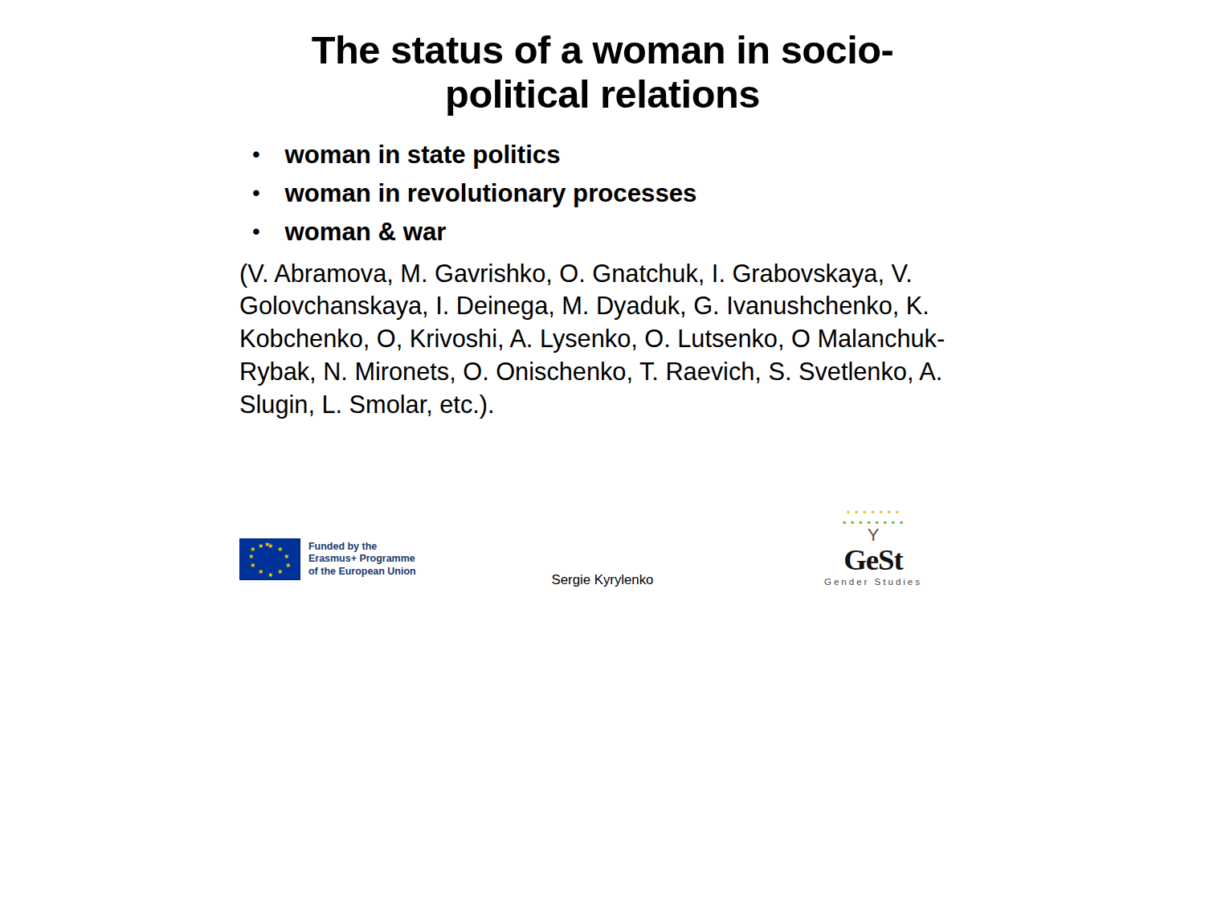The status of a woman in socio-political relations
woman in state politics
woman in revolutionary processes
woman & war
(V. Abramova, M. Gavrishko, O. Gnatchuk, I. Grabovskaya, V. Golovchanskaya, I. Deinega, M. Dyaduk, G. Ivanushchenko, K. Kobchenko, O, Krivoshi, A. Lysenko, O. Lutsenko, O Malanchuk-Rybak, N. Mironets, O. Onischenko, T. Raevich, S. Svetlenko, A. Slugin, L. Smolar, etc.).
★ ★ ★ ★ ★ ★ ★ ★ ★ ★ ★ ★
Funded by the
Erasmus+ Programme
of the European Union
Sergie Kyrylenko
• • • • • • • • • • • • • • • Y
GeSt
Gender Studies